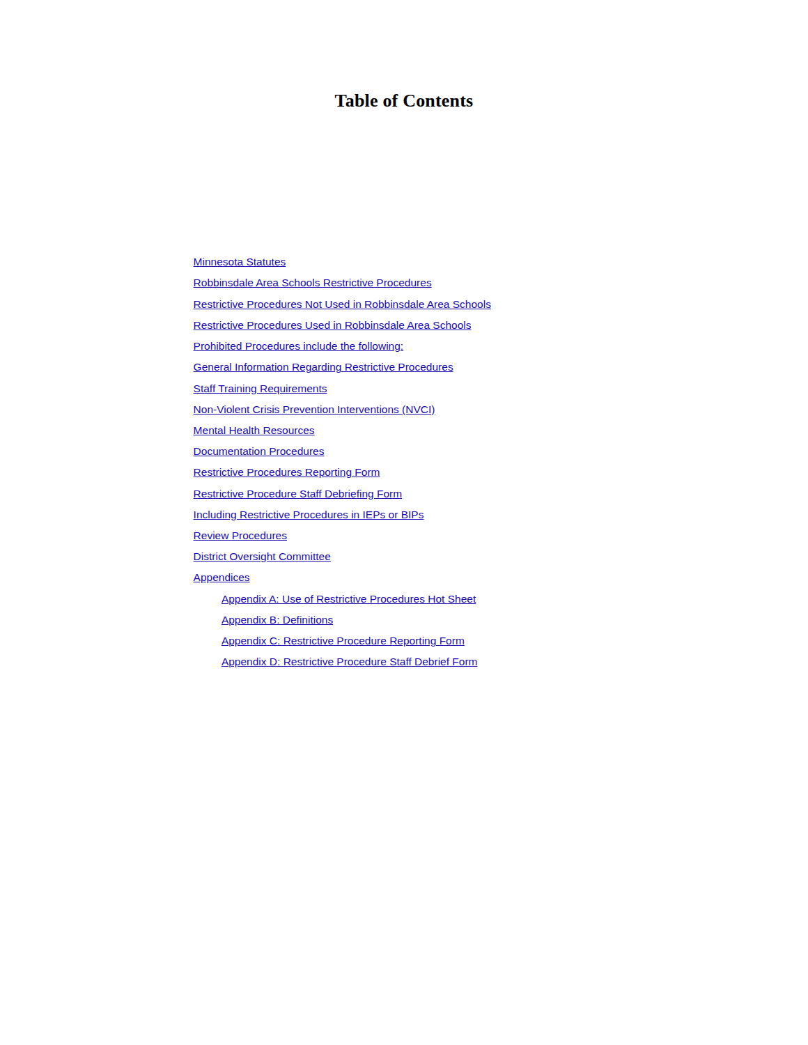Table of Contents
Minnesota Statutes
Robbinsdale Area Schools Restrictive Procedures
Restrictive Procedures Not Used in Robbinsdale Area Schools
Restrictive Procedures Used in Robbinsdale Area Schools
Prohibited Procedures include the following:
General Information Regarding Restrictive Procedures
Staff Training Requirements
Non-Violent Crisis Prevention Interventions (NVCI)
Mental Health Resources
Documentation Procedures
Restrictive Procedures Reporting Form
Restrictive Procedure Staff Debriefing Form
Including Restrictive Procedures in IEPs or BIPs
Review Procedures
District Oversight Committee
Appendices
Appendix A: Use of Restrictive Procedures Hot Sheet
Appendix B: Definitions
Appendix C: Restrictive Procedure Reporting Form
Appendix D: Restrictive Procedure Staff Debrief Form